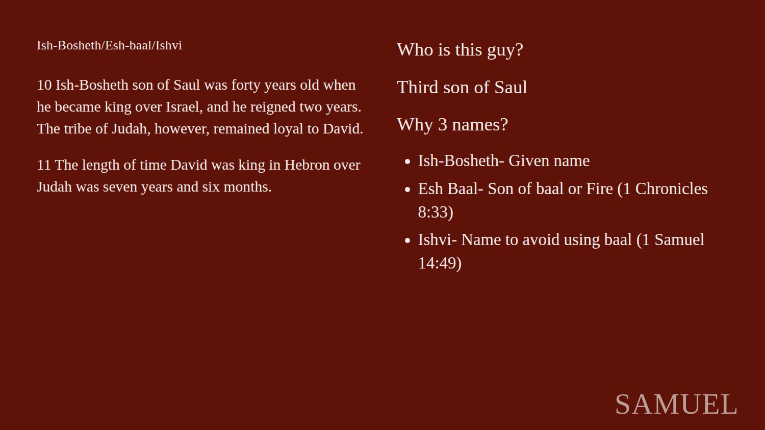Ish-Bosheth/Esh-baal/Ishvi
10 Ish-Bosheth son of Saul was forty years old when he became king over Israel, and he reigned two years. The tribe of Judah, however, remained loyal to David.
11 The length of time David was king in Hebron over Judah was seven years and six months.
Who is this guy?
Third son of Saul
Why 3 names?
Ish-Bosheth- Given name
Esh Baal- Son of baal or Fire (1 Chronicles 8:33)
Ishvi- Name to avoid using baal (1 Samuel 14:49)
SAMUEL